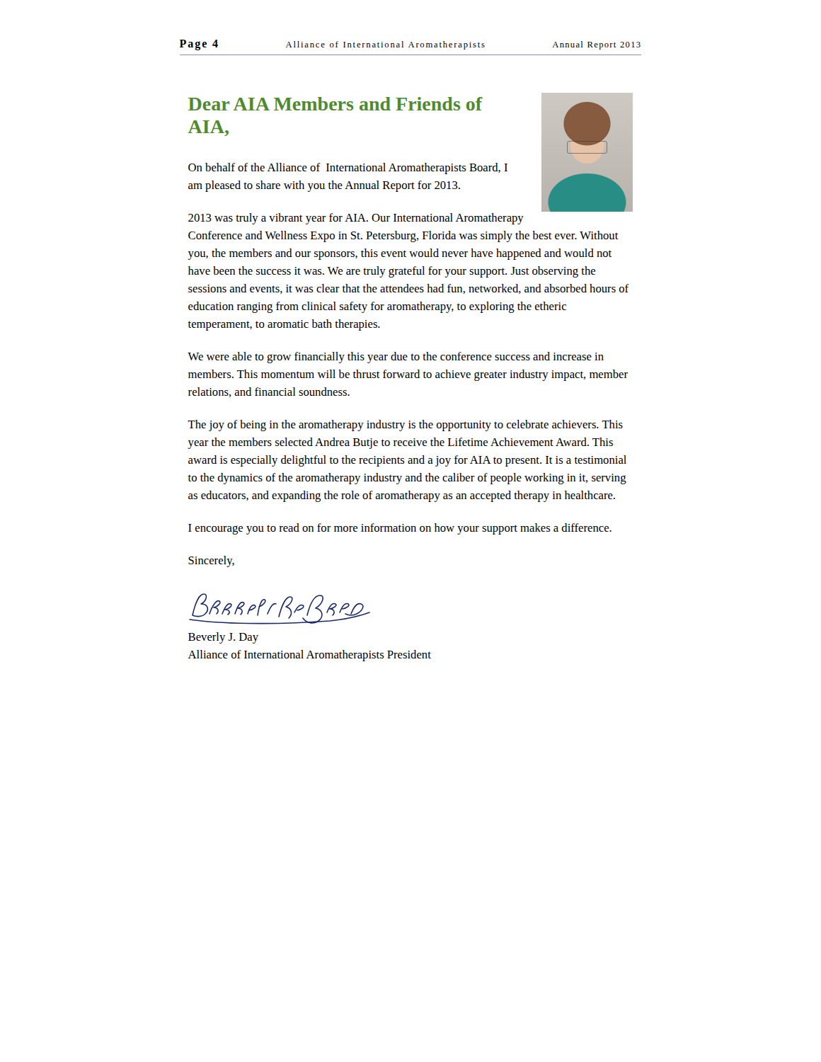Page 4
Alliance of International Aromatherapists
Annual Report 2013
Dear AIA Members and Friends of AIA,
On behalf of the Alliance of International Aromatherapists Board, I am pleased to share with you the Annual Report for 2013.
2013 was truly a vibrant year for AIA. Our International Aromatherapy Conference and Wellness Expo in St. Petersburg, Florida was simply the best ever. Without you, the members and our sponsors, this event would never have happened and would not have been the success it was. We are truly grateful for your support. Just observing the sessions and events, it was clear that the attendees had fun, networked, and absorbed hours of education ranging from clinical safety for aromatherapy, to exploring the etheric temperament, to aromatic bath therapies.
We were able to grow financially this year due to the conference success and increase in members. This momentum will be thrust forward to achieve greater industry impact, member relations, and financial soundness.
The joy of being in the aromatherapy industry is the opportunity to celebrate achievers. This year the members selected Andrea Butje to receive the Lifetime Achievement Award. This award is especially delightful to the recipients and a joy for AIA to present. It is a testimonial to the dynamics of the aromatherapy industry and the caliber of people working in it, serving as educators, and expanding the role of aromatherapy as an accepted therapy in healthcare.
I encourage you to read on for more information on how your support makes a difference.
Sincerely,
Beverly J. Day
Alliance of International Aromatherapists President